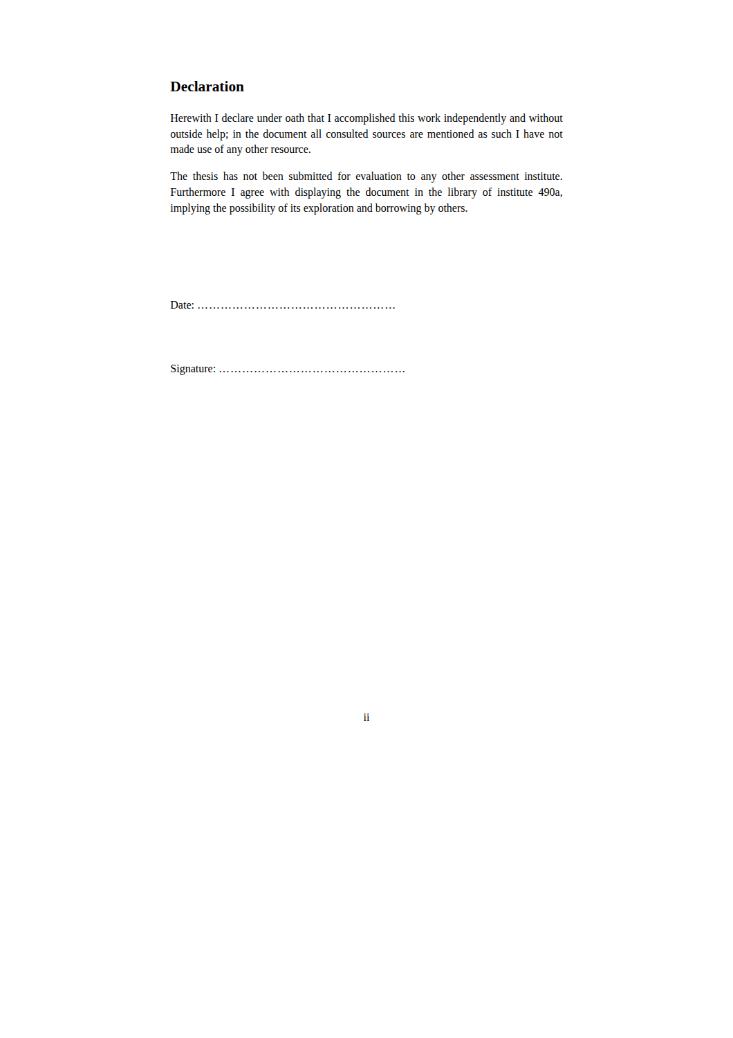Declaration
Herewith I declare under oath that I accomplished this work independently and without outside help; in the document all consulted sources are mentioned as such I have not made use of any other resource.
The thesis has not been submitted for evaluation to any other assessment institute. Furthermore I agree with displaying the document in the library of institute 490a, implying the possibility of its exploration and borrowing by others.
Date: ……………………………………………
Signature: …………………………………………
ii